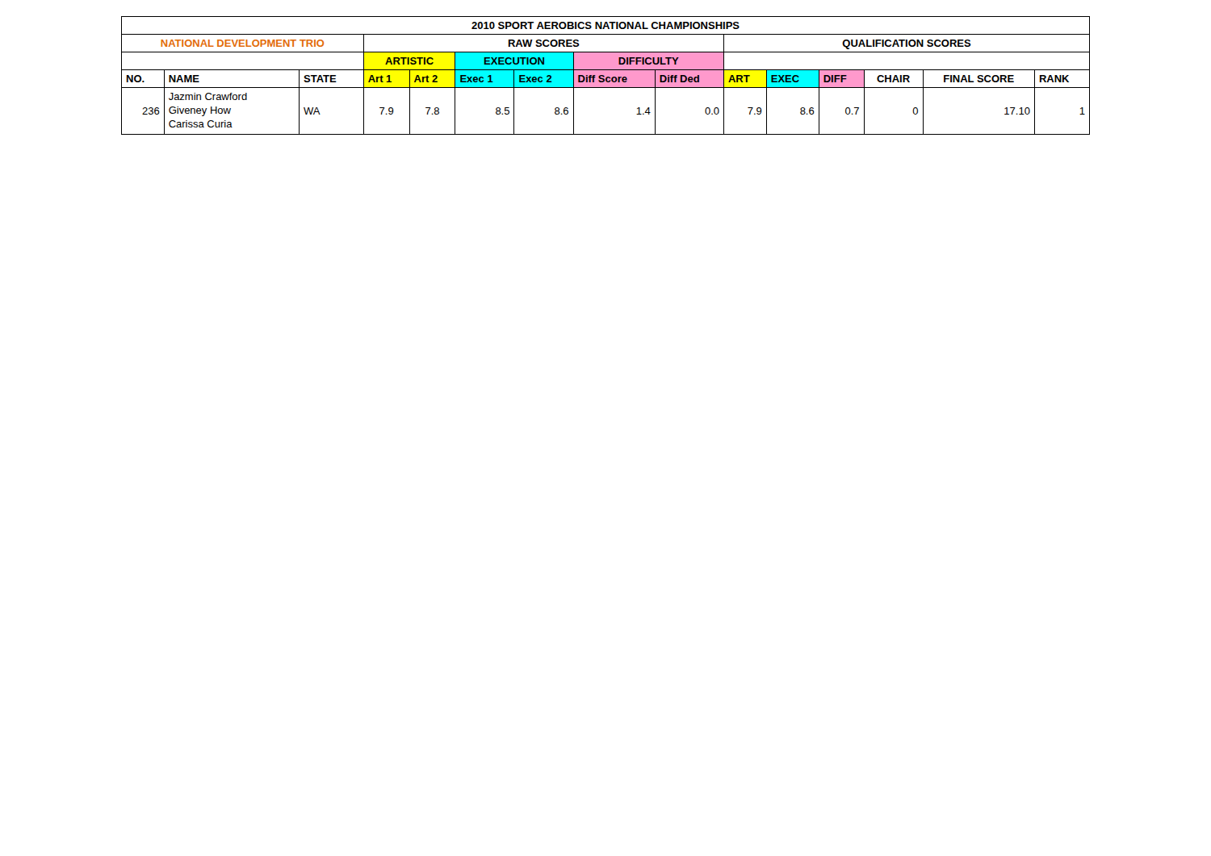| 2010 SPORT AEROBICS NATIONAL CHAMPIONSHIPS |
| NATIONAL DEVELOPMENT TRIO | RAW SCORES | QUALIFICATION SCORES |
| | ARTISTIC | EXECUTION | DIFFICULTY | |
| NO. | NAME | STATE | Art 1 | Art 2 | Exec 1 | Exec 2 | Diff Score | Diff Ded | ART | EXEC | DIFF | CHAIR | FINAL SCORE | RANK |
| 236 | Jazmin Crawford Giveney How Carissa Curia | WA | 7.9 | 7.8 | 8.5 | 8.6 | 1.4 | 0.0 | 7.9 | 8.6 | 0.7 | 0 | 17.10 | 1 |